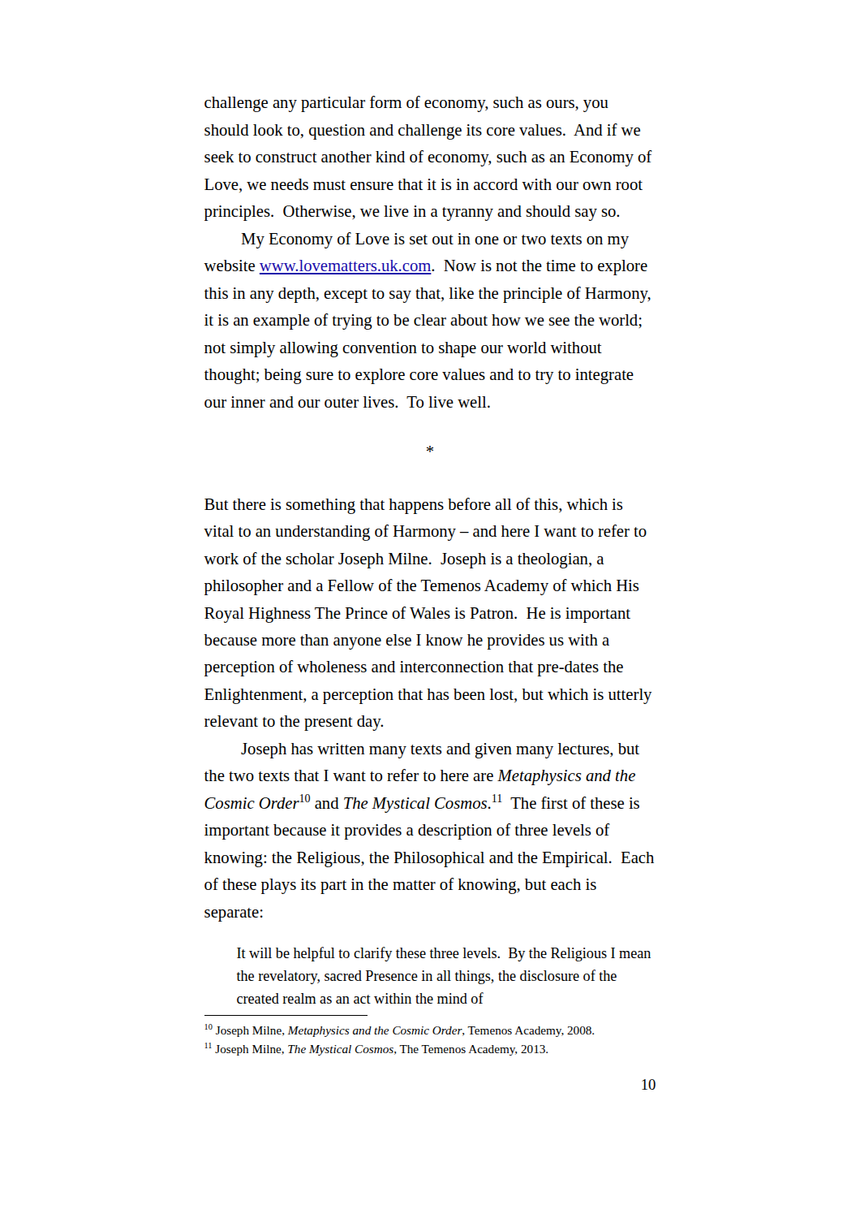challenge any particular form of economy, such as ours, you should look to, question and challenge its core values. And if we seek to construct another kind of economy, such as an Economy of Love, we needs must ensure that it is in accord with our own root principles. Otherwise, we live in a tyranny and should say so.
My Economy of Love is set out in one or two texts on my website www.lovematters.uk.com. Now is not the time to explore this in any depth, except to say that, like the principle of Harmony, it is an example of trying to be clear about how we see the world; not simply allowing convention to shape our world without thought; being sure to explore core values and to try to integrate our inner and our outer lives. To live well.
*
But there is something that happens before all of this, which is vital to an understanding of Harmony – and here I want to refer to work of the scholar Joseph Milne. Joseph is a theologian, a philosopher and a Fellow of the Temenos Academy of which His Royal Highness The Prince of Wales is Patron. He is important because more than anyone else I know he provides us with a perception of wholeness and interconnection that pre-dates the Enlightenment, a perception that has been lost, but which is utterly relevant to the present day.
Joseph has written many texts and given many lectures, but the two texts that I want to refer to here are Metaphysics and the Cosmic Order10 and The Mystical Cosmos.11 The first of these is important because it provides a description of three levels of knowing: the Religious, the Philosophical and the Empirical. Each of these plays its part in the matter of knowing, but each is separate:
It will be helpful to clarify these three levels. By the Religious I mean the revelatory, sacred Presence in all things, the disclosure of the created realm as an act within the mind of
10 Joseph Milne, Metaphysics and the Cosmic Order, Temenos Academy, 2008.
11 Joseph Milne, The Mystical Cosmos, The Temenos Academy, 2013.
10